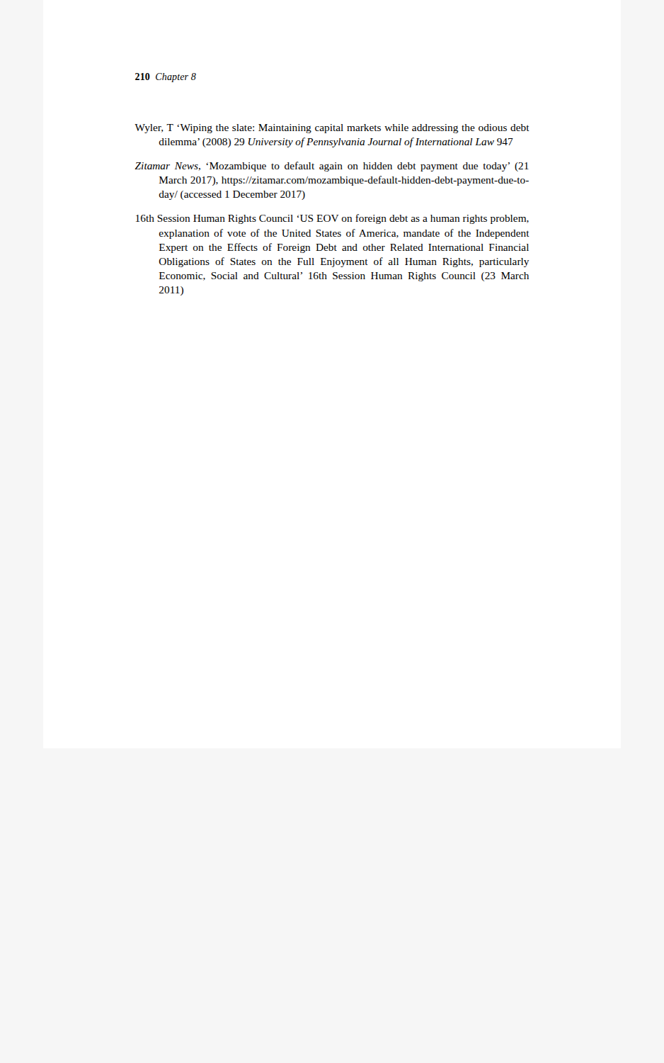210 Chapter 8
Wyler, T ‘Wiping the slate: Maintaining capital markets while addressing the odious debt dilemma’ (2008) 29 University of Pennsylvania Journal of International Law 947
Zitamar News, ‘Mozambique to default again on hidden debt payment due today’ (21 March 2017), https://zitamar.com/mozambique-default-hidden-debt-payment-due-today/ (accessed 1 December 2017)
16th Session Human Rights Council ‘US EOV on foreign debt as a human rights problem, explanation of vote of the United States of America, mandate of the Independent Expert on the Effects of Foreign Debt and other Related International Financial Obligations of States on the Full Enjoyment of all Human Rights, particularly Economic, Social and Cultural’ 16th Session Human Rights Council (23 March 2011)